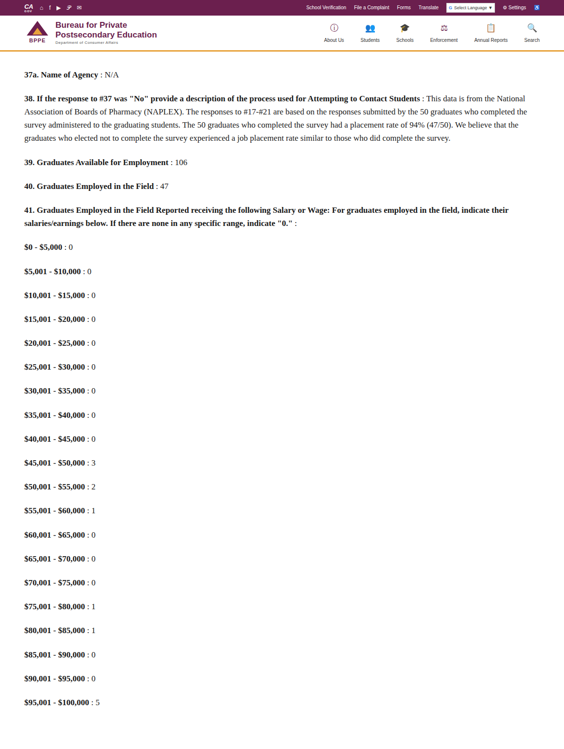CAGOV
⌂ f ▶ 𝒫 ✉
School Verification File a Complaint Forms Translate G Select Language ▼ ⚙ Settings ♿
BPPE
Bureau for Private
Postsecondary Education
Department of Consumer Affairs
ⓘAbout Us 👥Students 🎓Schools ⚖Enforcement 📋Annual Reports 🔍Search
37a. Name of Agency : N/A
38. If the response to #37 was "No" provide a description of the process used for Attempting to Contact Students : This data is from the National Association of Boards of Pharmacy (NAPLEX). The responses to #17-#21 are based on the responses submitted by the 50 graduates who completed the survey administered to the graduating students. The 50 graduates who completed the survey had a placement rate of 94% (47/50). We believe that the graduates who elected not to complete the survey experienced a job placement rate similar to those who did complete the survey.
39. Graduates Available for Employment : 106
40. Graduates Employed in the Field : 47
41. Graduates Employed in the Field Reported receiving the following Salary or Wage: For graduates employed in the field, indicate their salaries/earnings below. If there are none in any specific range, indicate "0." :
$0 - $5,000 : 0
$5,001 - $10,000 : 0
$10,001 - $15,000 : 0
$15,001 - $20,000 : 0
$20,001 - $25,000 : 0
$25,001 - $30,000 : 0
$30,001 - $35,000 : 0
$35,001 - $40,000 : 0
$40,001 - $45,000 : 0
$45,001 - $50,000 : 3
$50,001 - $55,000 : 2
$55,001 - $60,000 : 1
$60,001 - $65,000 : 0
$65,001 - $70,000 : 0
$70,001 - $75,000 : 0
$75,001 - $80,000 : 1
$80,001 - $85,000 : 1
$85,001 - $90,000 : 0
$90,001 - $95,000 : 0
$95,001 - $100,000 : 5